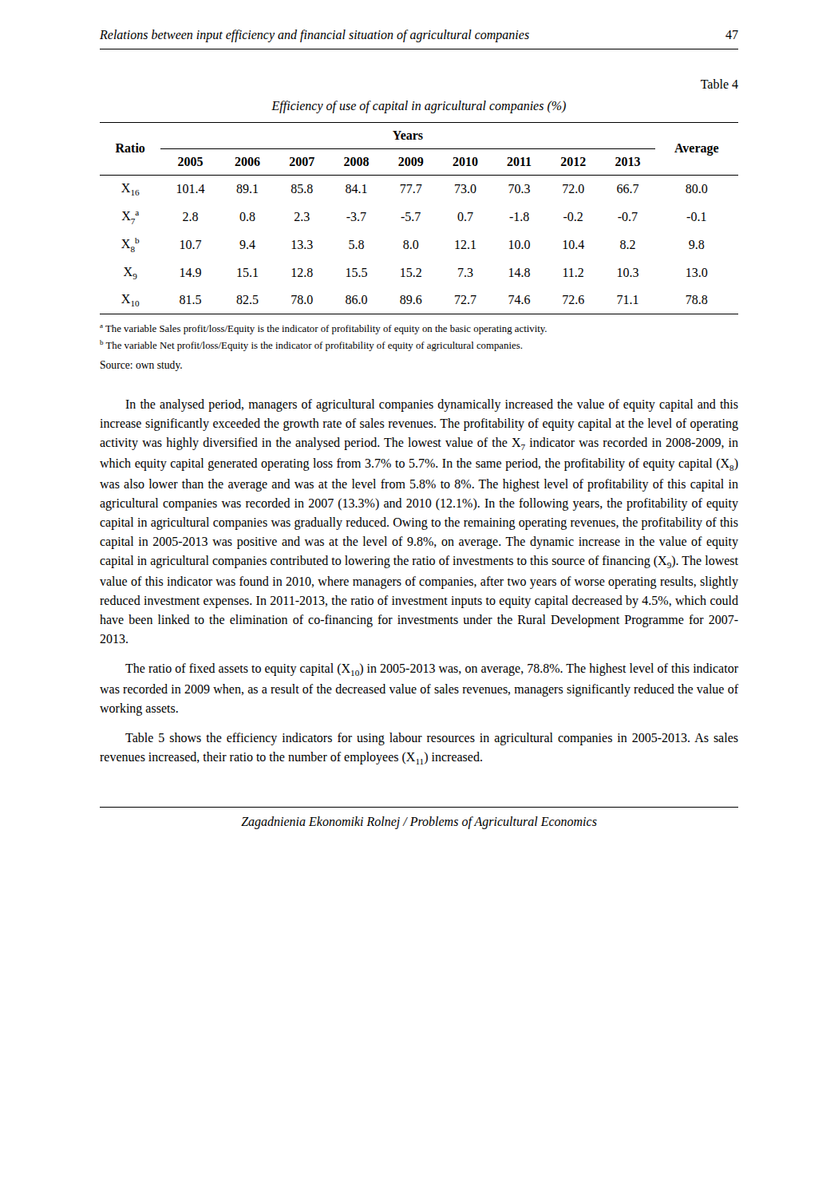Relations between input efficiency and financial situation of agricultural companies 47
Table 4
Efficiency of use of capital in agricultural companies (%)
| Ratio | Years | Average |
| --- | --- | --- |
| 2005 | 2006 | 2007 | 2008 | 2009 | 2010 | 2011 | 2012 | 2013 |
| X 16 | 101.4 | 89.1 | 85.8 | 84.1 | 77.7 | 73.0 | 70.3 | 72.0 | 66.7 | 80.0 |
| X 7 a | 2.8 | 0.8 | 2.3 | -3.7 | -5.7 | 0.7 | -1.8 | -0.2 | -0.7 | -0.1 |
| X 8 b | 10.7 | 9.4 | 13.3 | 5.8 | 8.0 | 12.1 | 10.0 | 10.4 | 8.2 | 9.8 |
| X 9 | 14.9 | 15.1 | 12.8 | 15.5 | 15.2 | 7.3 | 14.8 | 11.2 | 10.3 | 13.0 |
| X 10 | 81.5 | 82.5 | 78.0 | 86.0 | 89.6 | 72.7 | 74.6 | 72.6 | 71.1 | 78.8 |
a The variable Sales profit/loss/Equity is the indicator of profitability of equity on the basic operating activity.
b The variable Net profit/loss/Equity is the indicator of profitability of equity of agricultural companies.
Source: own study.
In the analysed period, managers of agricultural companies dynamically increased the value of equity capital and this increase significantly exceeded the growth rate of sales revenues. The profitability of equity capital at the level of operating activity was highly diversified in the analysed period. The lowest value of the X7 indicator was recorded in 2008-2009, in which equity capital generated operating loss from 3.7% to 5.7%. In the same period, the profitability of equity capital (X8) was also lower than the average and was at the level from 5.8% to 8%. The highest level of profitability of this capital in agricultural companies was recorded in 2007 (13.3%) and 2010 (12.1%). In the following years, the profitability of equity capital in agricultural companies was gradually reduced. Owing to the remaining operating revenues, the profitability of this capital in 2005-2013 was positive and was at the level of 9.8%, on average. The dynamic increase in the value of equity capital in agricultural companies contributed to lowering the ratio of investments to this source of financing (X9). The lowest value of this indicator was found in 2010, where managers of companies, after two years of worse operating results, slightly reduced investment expenses. In 2011-2013, the ratio of investment inputs to equity capital decreased by 4.5%, which could have been linked to the elimination of co-financing for investments under the Rural Development Programme for 2007-2013.
The ratio of fixed assets to equity capital (X10) in 2005-2013 was, on average, 78.8%. The highest level of this indicator was recorded in 2009 when, as a result of the decreased value of sales revenues, managers significantly reduced the value of working assets.
Table 5 shows the efficiency indicators for using labour resources in agricultural companies in 2005-2013. As sales revenues increased, their ratio to the number of employees (X11) increased.
Zagadnienia Ekonomiki Rolnej / Problems of Agricultural Economics